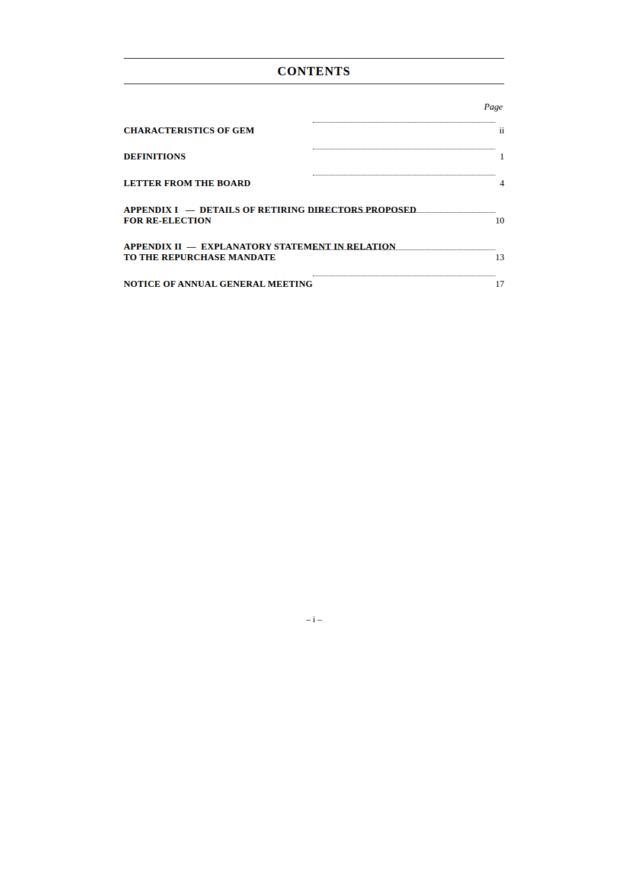CONTENTS
Page
| CHARACTERISTICS OF GEM | | ii |
| DEFINITIONS | | 1 |
| LETTER FROM THE BOARD | | 4 |
| APPENDIX I — DETAILS OF RETIRING DIRECTORS PROPOSED |
| FOR RE-ELECTION | | 10 |
| APPENDIX II — EXPLANATORY STATEMENT IN RELATION |
| TO THE REPURCHASE MANDATE | | 13 |
| NOTICE OF ANNUAL GENERAL MEETING | | 17 |
– i –